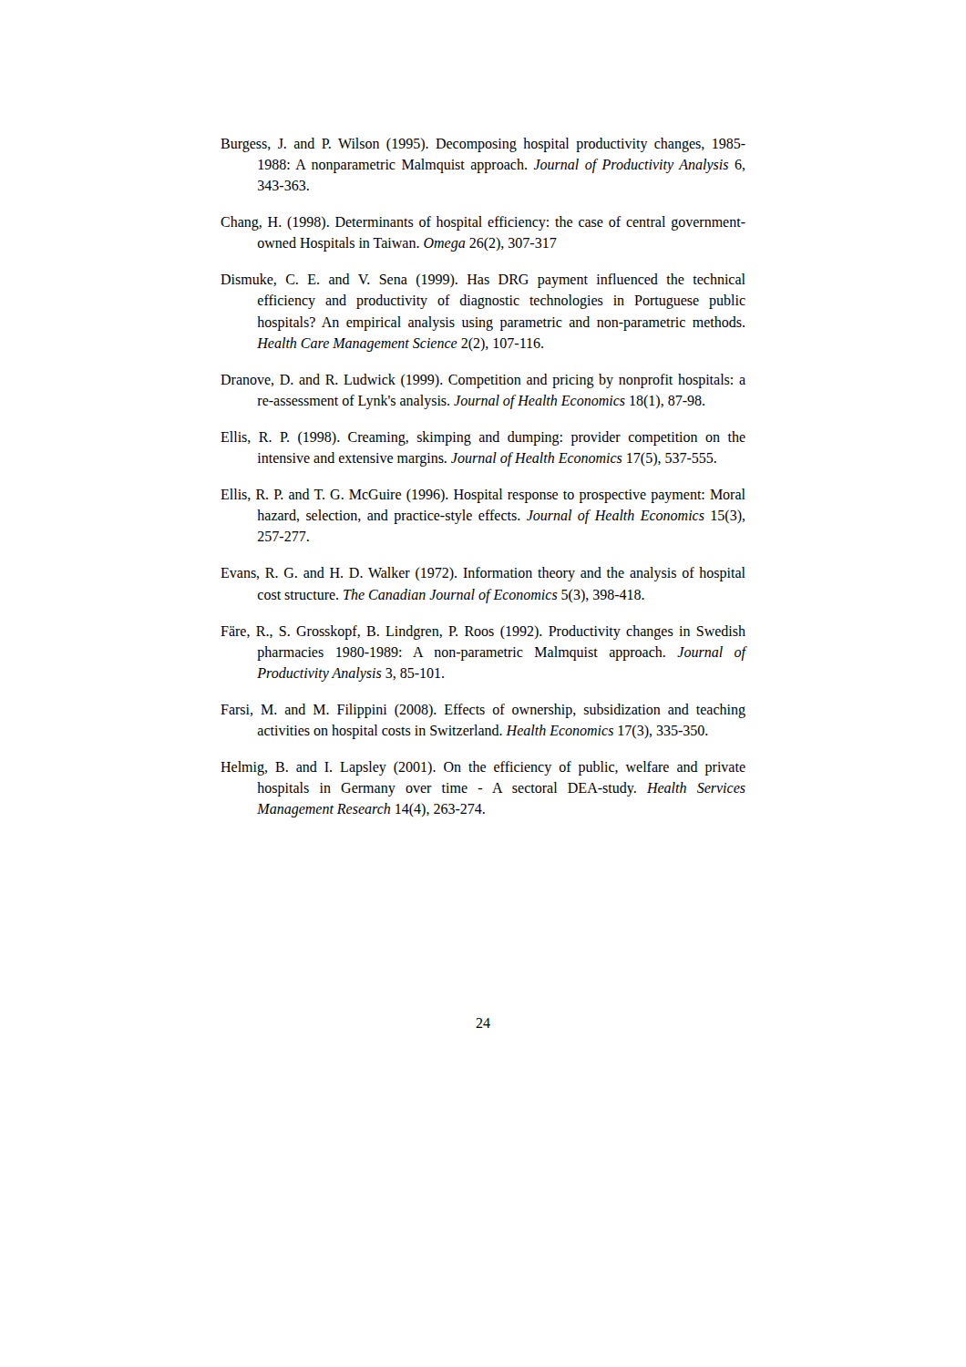Burgess, J. and P. Wilson (1995). Decomposing hospital productivity changes, 1985-1988: A nonparametric Malmquist approach. Journal of Productivity Analysis 6, 343-363.
Chang, H. (1998). Determinants of hospital efficiency: the case of central government-owned Hospitals in Taiwan. Omega 26(2), 307-317
Dismuke, C. E. and V. Sena (1999). Has DRG payment influenced the technical efficiency and productivity of diagnostic technologies in Portuguese public hospitals? An empirical analysis using parametric and non-parametric methods. Health Care Management Science 2(2), 107-116.
Dranove, D. and R. Ludwick (1999). Competition and pricing by nonprofit hospitals: a re-assessment of Lynk's analysis. Journal of Health Economics 18(1), 87-98.
Ellis, R. P. (1998). Creaming, skimping and dumping: provider competition on the intensive and extensive margins. Journal of Health Economics 17(5), 537-555.
Ellis, R. P. and T. G. McGuire (1996). Hospital response to prospective payment: Moral hazard, selection, and practice-style effects. Journal of Health Economics 15(3), 257-277.
Evans, R. G. and H. D. Walker (1972). Information theory and the analysis of hospital cost structure. The Canadian Journal of Economics 5(3), 398-418.
Färe, R., S. Grosskopf, B. Lindgren, P. Roos (1992). Productivity changes in Swedish pharmacies 1980-1989: A non-parametric Malmquist approach. Journal of Productivity Analysis 3, 85-101.
Farsi, M. and M. Filippini (2008). Effects of ownership, subsidization and teaching activities on hospital costs in Switzerland. Health Economics 17(3), 335-350.
Helmig, B. and I. Lapsley (2001). On the efficiency of public, welfare and private hospitals in Germany over time - A sectoral DEA-study. Health Services Management Research 14(4), 263-274.
24